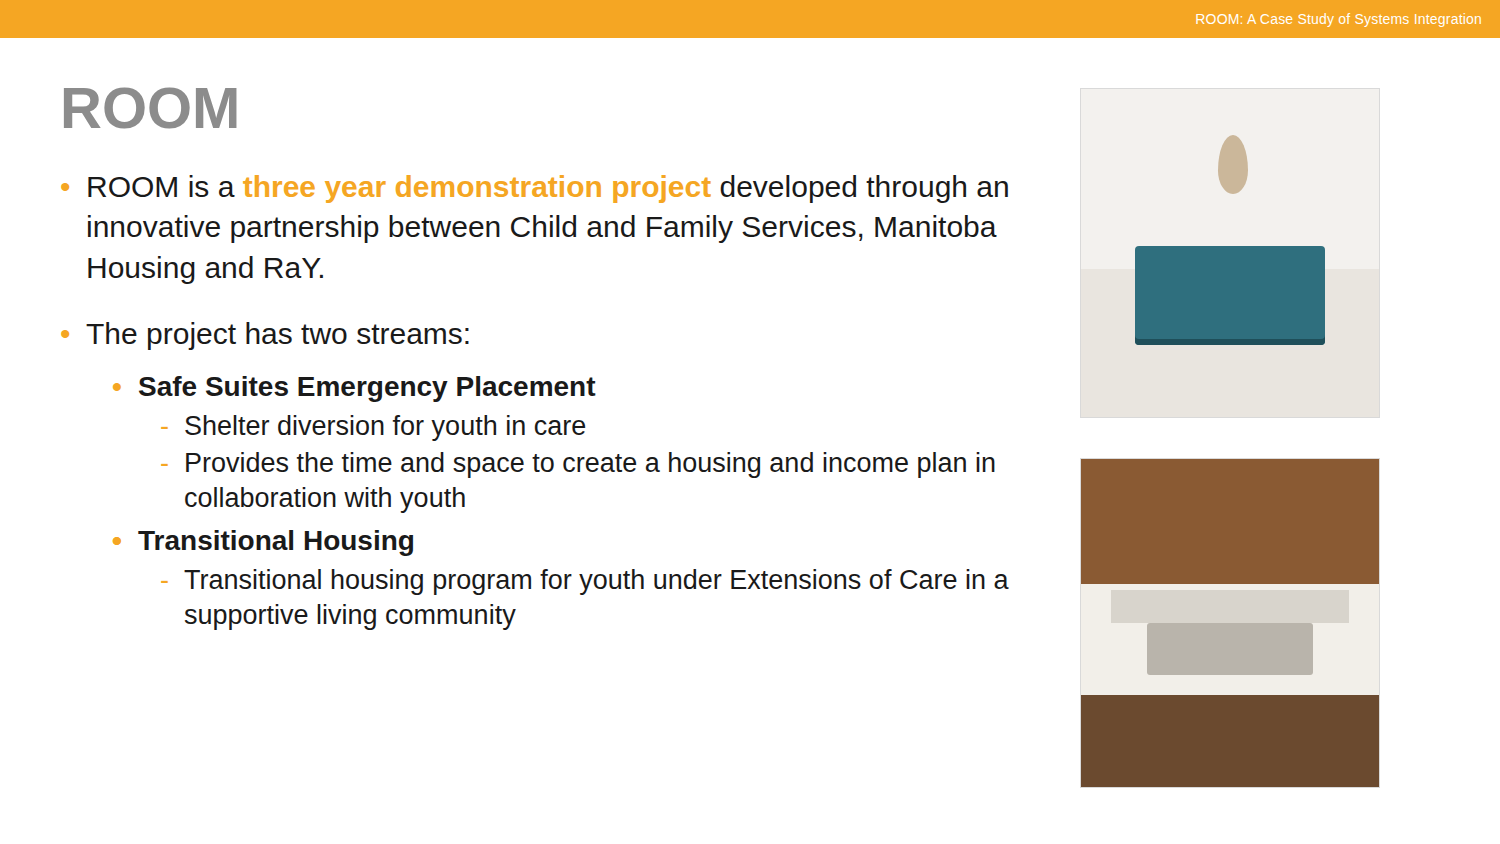ROOM: A Case Study of Systems Integration
ROOM
ROOM is a three year demonstration project developed through an innovative partnership between Child and Family Services, Manitoba Housing and RaY.
The project has two streams:
Safe Suites Emergency Placement
Shelter diversion for youth in care
Provides the time and space to create a housing and income plan in collaboration with youth
Transitional Housing
Transitional housing program for youth under Extensions of Care in a supportive living community